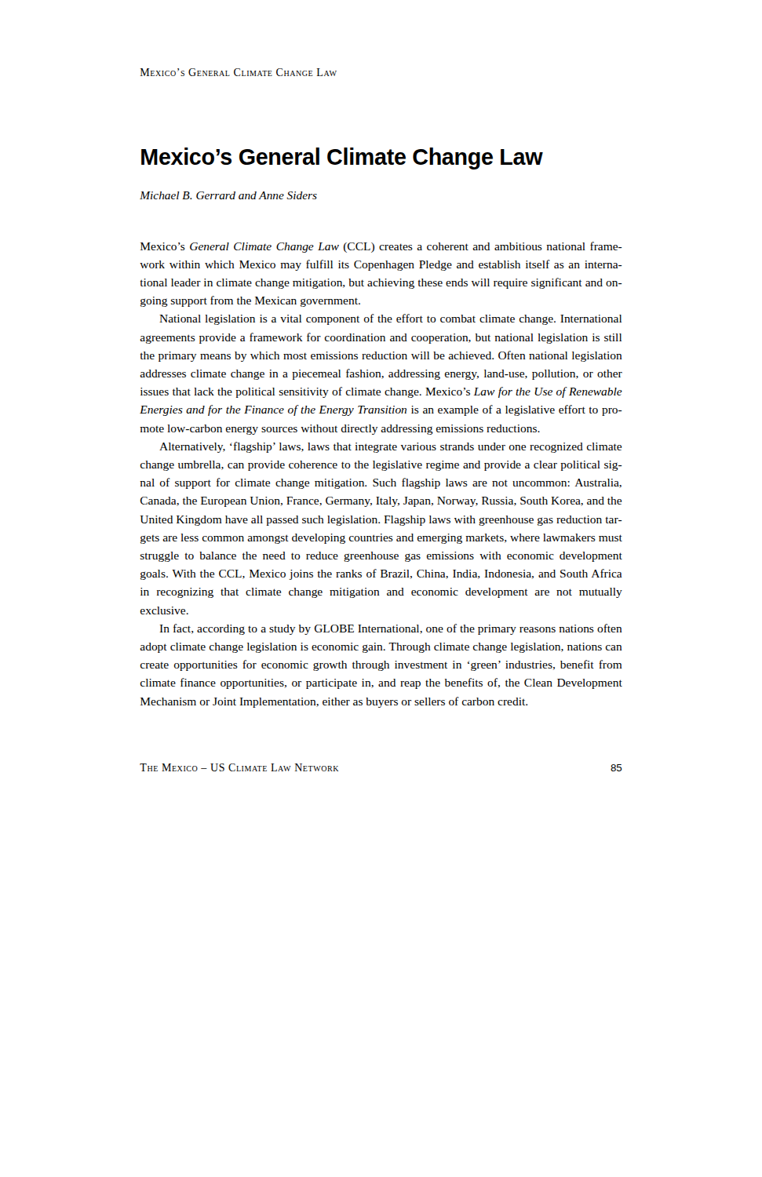Mexico’s General Climate Change Law
Mexico’s General Climate Change Law
Michael B. Gerrard and Anne Siders
Mexico’s General Climate Change Law (CCL) creates a coherent and ambitious national framework within which Mexico may fulfill its Copenhagen Pledge and establish itself as an international leader in climate change mitigation, but achieving these ends will require significant and on-going support from the Mexican government.
National legislation is a vital component of the effort to combat climate change. International agreements provide a framework for coordination and cooperation, but national legislation is still the primary means by which most emissions reduction will be achieved. Often national legislation addresses climate change in a piecemeal fashion, addressing energy, land-use, pollution, or other issues that lack the political sensitivity of climate change. Mexico’s Law for the Use of Renewable Energies and for the Finance of the Energy Transition is an example of a legislative effort to promote low-carbon energy sources without directly addressing emissions reductions.
Alternatively, ‘flagship’ laws, laws that integrate various strands under one recognized climate change umbrella, can provide coherence to the legislative regime and provide a clear political signal of support for climate change mitigation. Such flagship laws are not uncommon: Australia, Canada, the European Union, France, Germany, Italy, Japan, Norway, Russia, South Korea, and the United Kingdom have all passed such legislation. Flagship laws with greenhouse gas reduction targets are less common amongst developing countries and emerging markets, where lawmakers must struggle to balance the need to reduce greenhouse gas emissions with economic development goals. With the CCL, Mexico joins the ranks of Brazil, China, India, Indonesia, and South Africa in recognizing that climate change mitigation and economic development are not mutually exclusive.
In fact, according to a study by GLOBE International, one of the primary reasons nations often adopt climate change legislation is economic gain. Through climate change legislation, nations can create opportunities for economic growth through investment in ‘green’ industries, benefit from climate finance opportunities, or participate in, and reap the benefits of, the Clean Development Mechanism or Joint Implementation, either as buyers or sellers of carbon credit.
The Mexico – US Climate Law Network
85